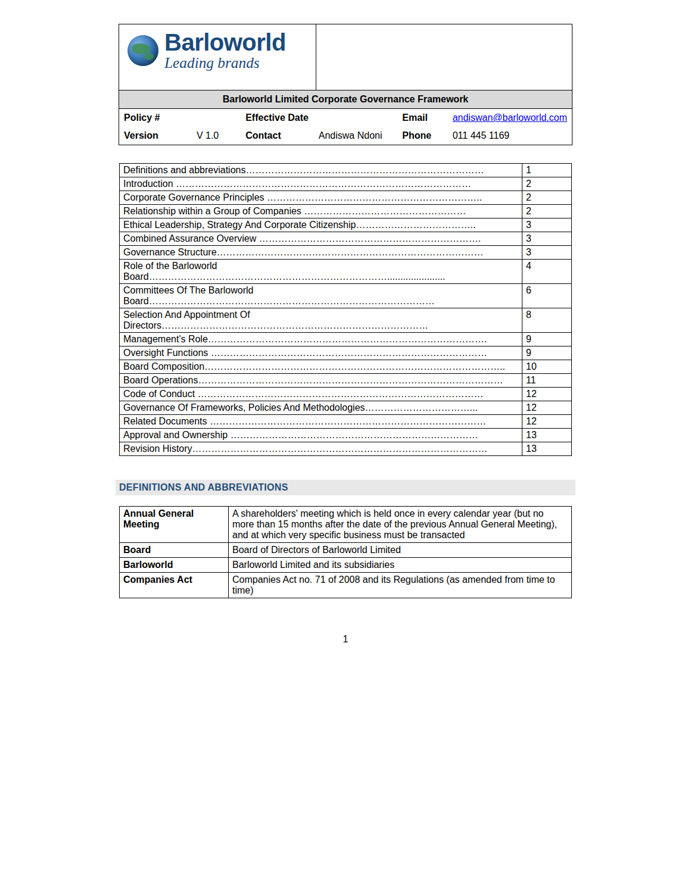Barloworld
Leading brands
Barloworld Limited Corporate Governance Framework
| Policy # | | Effective Date | | Email | andiswan@barloworld.com |
| Version | V 1.0 | Contact | Andiswa Ndoni | Phone | 011 445 1169 |
| Definitions and abbreviations ………………………………………………………………… | 1 |
| Introduction ………………………………………………………………………………… | 2 |
| Corporate Governance Principles ………………………………………………………….. | 2 |
| Relationship within a Group of Companies …………………………………………… | 2 |
| Ethical Leadership, Strategy And Corporate Citizenship ……………………………….. | 3 |
| Combined Assurance Overview ……………………………………………………………. | 3 |
| Governance Structure ………………………………………………………………………… | 3 |
| Role of the Barloworld Board …………………………………………………………………...................... | 4 |
| Committees Of The Barloworld Board ……………………………………………………………………………… | 6 |
| Selection And Appointment Of Directors ………………………………………………………………………… | 8 |
| Management's Role ……………………………………………………………………………. | 9 |
| Oversight Functions …………………………………………………………………………… | 9 |
| Board Composition ………………………………………………………………………………….. | 10 |
| Board Operations …………………………………………………………………………………… | 11 |
| Code of Conduct ……………………………………………………………………………… | 12 |
| Governance Of Frameworks, Policies And Methodologies ……………………………... | 12 |
| Related Documents …………………………………………………………………………… | 12 |
| Approval and Ownership …………………………………………………………………… | 13 |
| Revision History ………………………………………………………………………………… | 13 |
DEFINITIONS AND ABBREVIATIONS
| Annual General Meeting | A shareholders' meeting which is held once in every calendar year (but no more than 15 months after the date of the previous Annual General Meeting), and at which very specific business must be transacted |
| Board | Board of Directors of Barloworld Limited |
| Barloworld | Barloworld Limited and its subsidiaries |
| Companies Act | Companies Act no. 71 of 2008 and its Regulations (as amended from time to time) |
1